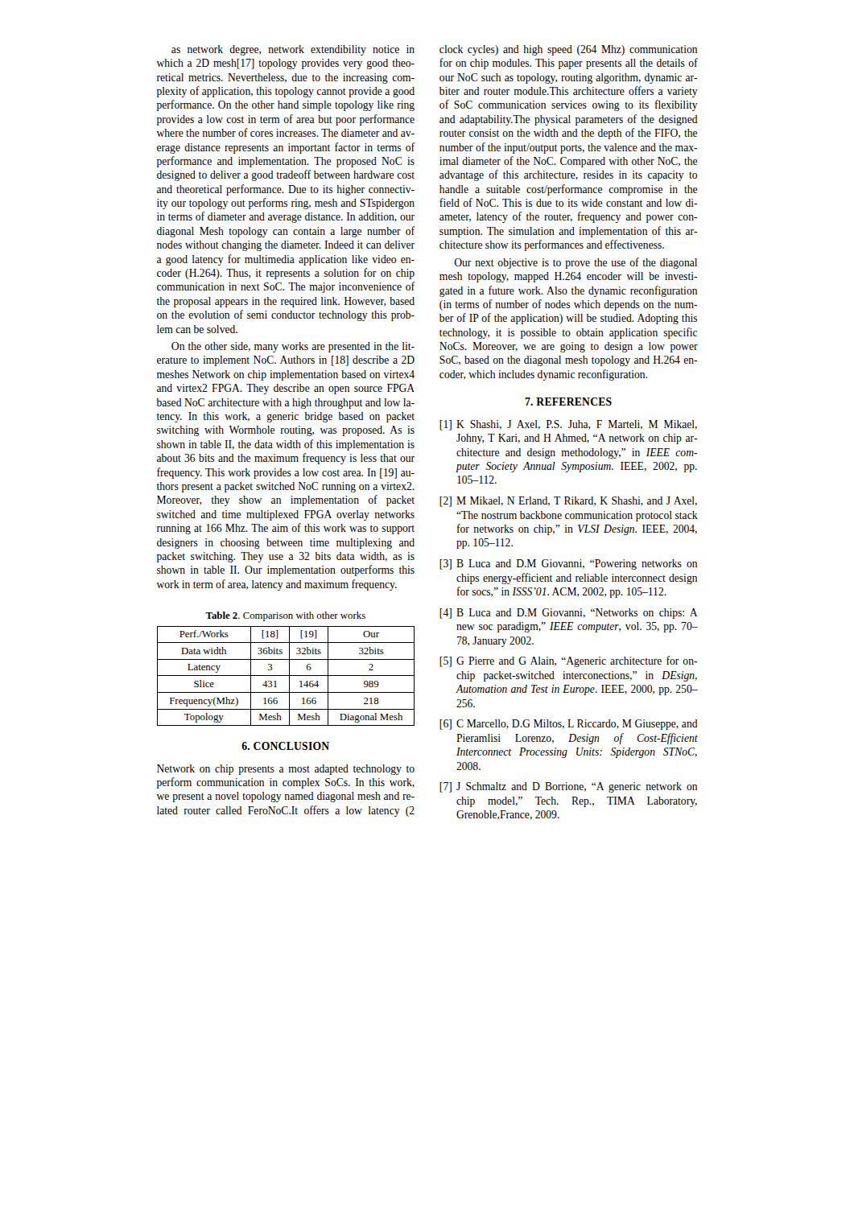as network degree, network extendibility notice in which a 2D mesh[17] topology provides very good theoretical metrics. Nevertheless, due to the increasing complexity of application, this topology cannot provide a good performance. On the other hand simple topology like ring provides a low cost in term of area but poor performance where the number of cores increases. The diameter and average distance represents an important factor in terms of performance and implementation. The proposed NoC is designed to deliver a good tradeoff between hardware cost and theoretical performance. Due to its higher connectivity our topology out performs ring, mesh and STspidergon in terms of diameter and average distance. In addition, our diagonal Mesh topology can contain a large number of nodes without changing the diameter. Indeed it can deliver a good latency for multimedia application like video encoder (H.264). Thus, it represents a solution for on chip communication in next SoC. The major inconvenience of the proposal appears in the required link. However, based on the evolution of semi conductor technology this problem can be solved.
On the other side, many works are presented in the literature to implement NoC. Authors in [18] describe a 2D meshes Network on chip implementation based on virtex4 and virtex2 FPGA. They describe an open source FPGA based NoC architecture with a high throughput and low latency. In this work, a generic bridge based on packet switching with Wormhole routing, was proposed. As is shown in table II, the data width of this implementation is about 36 bits and the maximum frequency is less that our frequency. This work provides a low cost area. In [19] authors present a packet switched NoC running on a virtex2. Moreover, they show an implementation of packet switched and time multiplexed FPGA overlay networks running at 166 Mhz. The aim of this work was to support designers in choosing between time multiplexing and packet switching. They use a 32 bits data width, as is shown in table II. Our implementation outperforms this work in term of area, latency and maximum frequency.
Table 2. Comparison with other works
| Perf./Works | [18] | [19] | Our |
| Data width | 36bits | 32bits | 32bits |
| Latency | 3 | 6 | 2 |
| Slice | 431 | 1464 | 989 |
| Frequency(Mhz) | 166 | 166 | 218 |
| Topology | Mesh | Mesh | Diagonal Mesh |
6. Conclusion
Network on chip presents a most adapted technology to perform communication in complex SoCs. In this work, we present a novel topology named diagonal mesh and related router called FeroNoC.It offers a low latency (2 clock cycles) and high speed (264 Mhz) communication for on chip modules. This paper presents all the details of our NoC such as topology, routing algorithm, dynamic arbiter and router module.This architecture offers a variety of SoC communication services owing to its flexibility and adaptability.The physical parameters of the designed router consist on the width and the depth of the FIFO, the number of the input/output ports, the valence and the maximal diameter of the NoC. Compared with other NoC, the advantage of this architecture, resides in its capacity to handle a suitable cost/performance compromise in the field of NoC. This is due to its wide constant and low diameter, latency of the router, frequency and power consumption. The simulation and implementation of this architecture show its performances and effectiveness.
Our next objective is to prove the use of the diagonal mesh topology, mapped H.264 encoder will be investigated in a future work. Also the dynamic reconfiguration (in terms of number of nodes which depends on the number of IP of the application) will be studied. Adopting this technology, it is possible to obtain application specific NoCs. Moreover, we are going to design a low power SoC, based on the diagonal mesh topology and H.264 encoder, which includes dynamic reconfiguration.
7. References
K Shashi, J Axel, P.S. Juha, F Marteli, M Mikael, Johny, T Kari, and H Ahmed, “A network on chip architecture and design methodology,” in IEEE computer Society Annual Symposium. IEEE, 2002, pp. 105–112.
M Mikael, N Erland, T Rikard, K Shashi, and J Axel, “The nostrum backbone communication protocol stack for networks on chip,” in VLSI Design. IEEE, 2004, pp. 105–112.
B Luca and D.M Giovanni, “Powering networks on chips energy-efficient and reliable interconnect design for socs,” in ISSS’01. ACM, 2002, pp. 105–112.
B Luca and D.M Giovanni, “Networks on chips: A new soc paradigm,” IEEE computer, vol. 35, pp. 70–78, January 2002.
G Pierre and G Alain, “Ageneric architecture for on-chip packet-switched interconections,” in DEsign, Automation and Test in Europe. IEEE, 2000, pp. 250–256.
C Marcello, D.G Miltos, L Riccardo, M Giuseppe, and Pieramlisi Lorenzo, Design of Cost-Efficient Interconnect Processing Units: Spidergon STNoC, 2008.
J Schmaltz and D Borrione, “A generic network on chip model,” Tech. Rep., TIMA Laboratory, Grenoble,France, 2009.